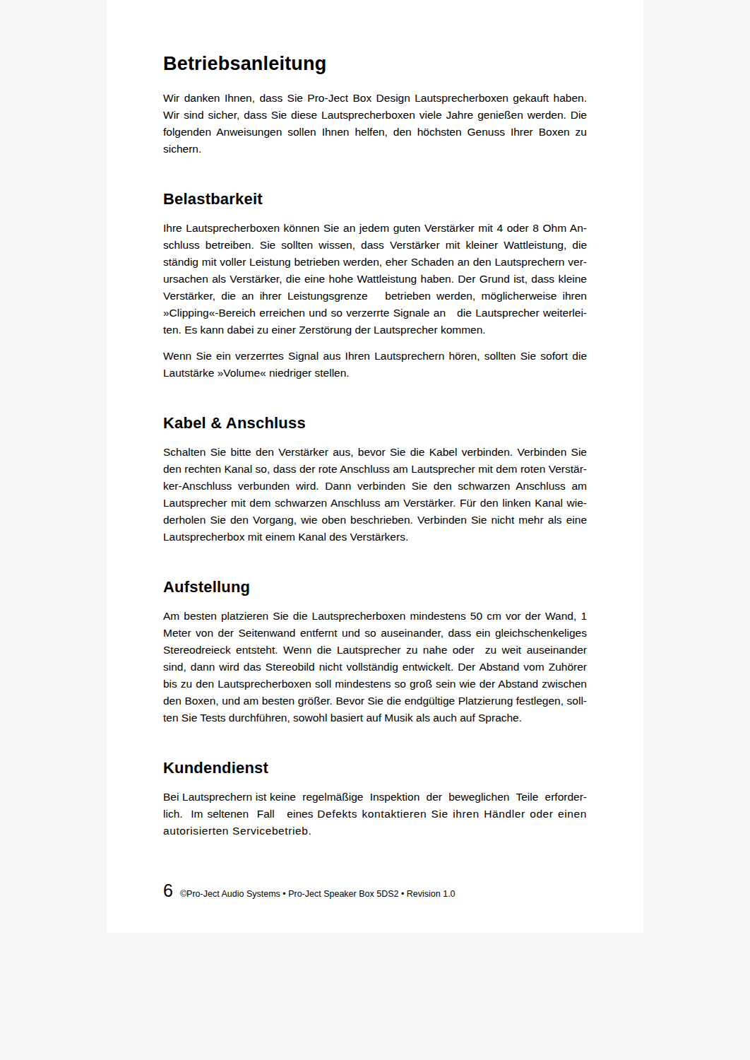Betriebsanleitung
Wir danken Ihnen, dass Sie Pro-Ject Box Design Lautsprecherboxen gekauft haben. Wir sind sicher, dass Sie diese Lautsprecherboxen viele Jahre genießen werden. Die folgenden Anweisungen sollen Ihnen helfen, den höchsten Genuss Ihrer Boxen zu sichern.
Belastbarkeit
Ihre Lautsprecherboxen können Sie an jedem guten Verstärker mit 4 oder 8 Ohm Anschluss betreiben. Sie sollten wissen, dass Verstärker mit kleiner Wattleistung, die ständig mit voller Leistung betrieben werden, eher Schaden an den Lautsprechern verursachen als Verstärker, die eine hohe Wattleistung haben. Der Grund ist, dass kleine Verstärker, die an ihrer Leistungsgrenze betrieben werden, möglicherweise ihren »Clipping«-Bereich erreichen und so verzerrte Signale an die Lautsprecher weiterleiten. Es kann dabei zu einer Zerstörung der Lautsprecher kommen.
Wenn Sie ein verzerrtes Signal aus Ihren Lautsprechern hören, sollten Sie sofort die Lautstärke »Volume« niedriger stellen.
Kabel & Anschluss
Schalten Sie bitte den Verstärker aus, bevor Sie die Kabel verbinden. Verbinden Sie den rechten Kanal so, dass der rote Anschluss am Lautsprecher mit dem roten Verstärker-Anschluss verbunden wird. Dann verbinden Sie den schwarzen Anschluss am Lautsprecher mit dem schwarzen Anschluss am Verstärker. Für den linken Kanal wiederholen Sie den Vorgang, wie oben beschrieben. Verbinden Sie nicht mehr als eine Lautsprecherbox mit einem Kanal des Verstärkers.
Aufstellung
Am besten platzieren Sie die Lautsprecherboxen mindestens 50 cm vor der Wand, 1 Meter von der Seitenwand entfernt und so auseinander, dass ein gleichschenkeliges Stereodreieck entsteht. Wenn die Lautsprecher zu nahe oder zu weit auseinander sind, dann wird das Stereobild nicht vollständig entwickelt. Der Abstand vom Zuhörer bis zu den Lautsprecherboxen soll mindestens so groß sein wie der Abstand zwischen den Boxen, und am besten größer. Bevor Sie die endgültige Platzierung festlegen, sollten Sie Tests durchführen, sowohl basiert auf Musik als auch auf Sprache.
Kundendienst
Bei Lautsprechern ist keine regelmäßige Inspektion der beweglichen Teile erforderlich. Im seltenen Fall eines Defekts kontaktieren Sie ihren Händler oder einen autorisierten Servicebetrieb.
6 ©Pro-Ject Audio Systems • Pro-Ject Speaker Box 5DS2 • Revision 1.0